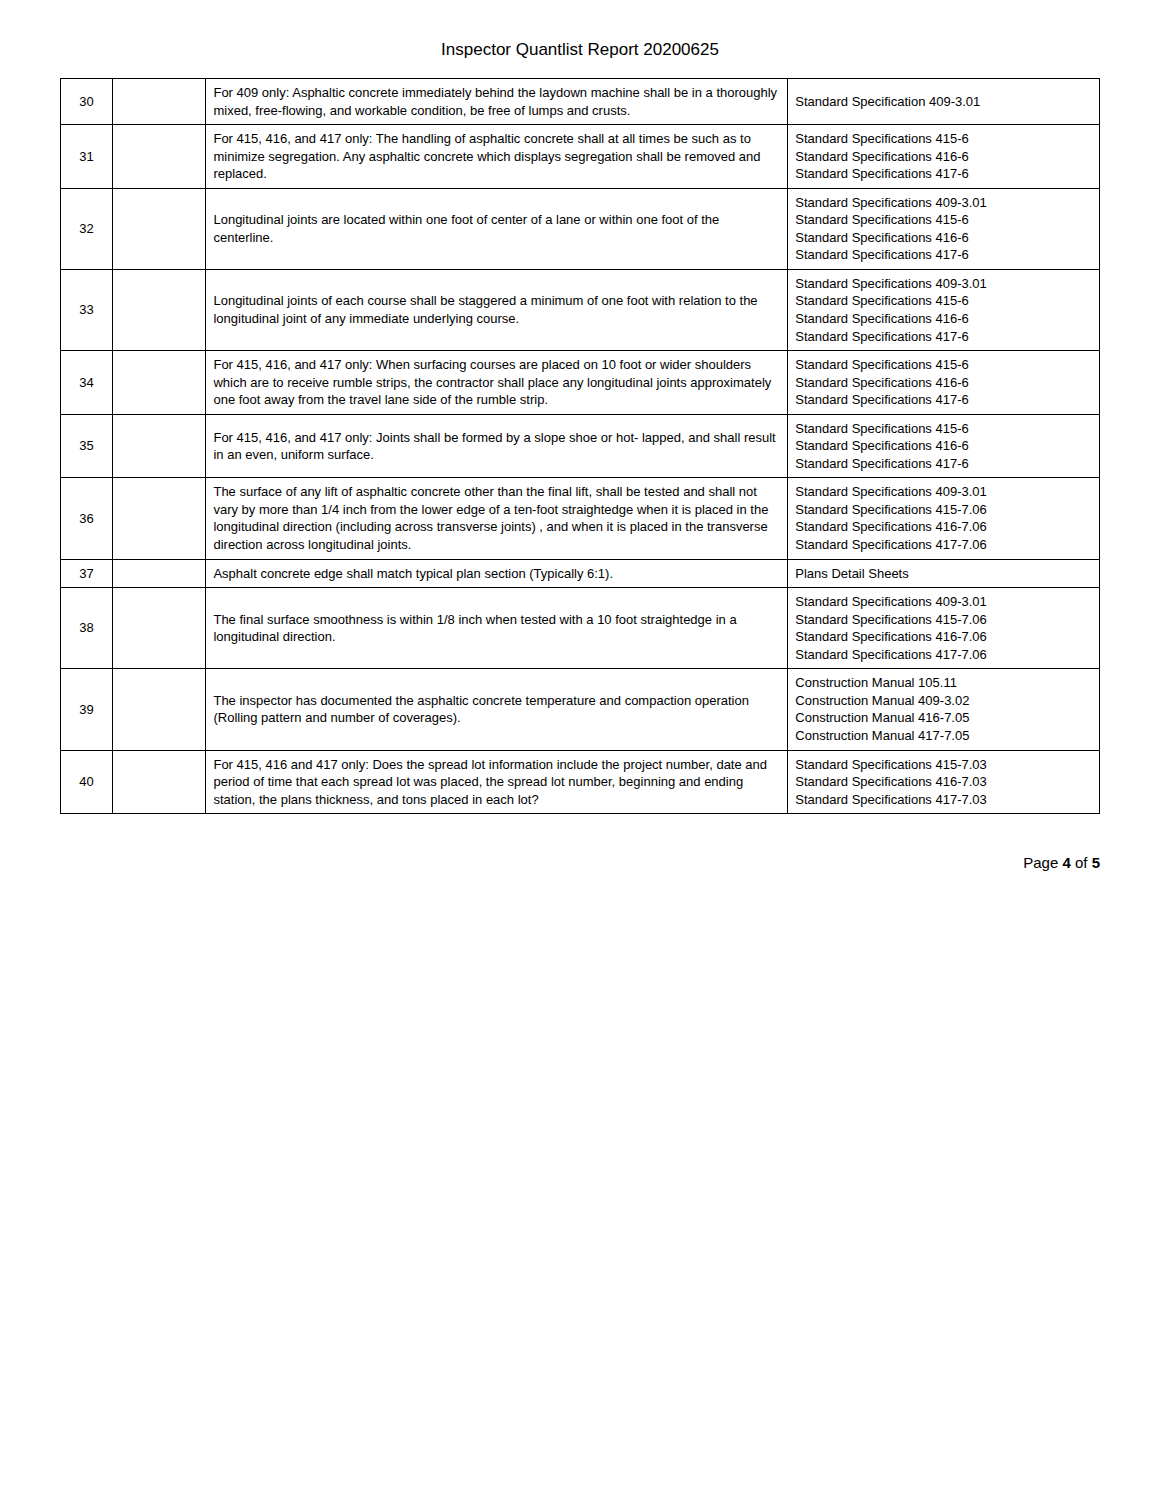Inspector Quantlist Report 20200625
| 30 | | For 409 only: Asphaltic concrete immediately behind the laydown machine shall be in a thoroughly mixed, free-flowing, and workable condition, be free of lumps and crusts. | Standard Specification 409-3.01 |
| 31 | | For 415, 416, and 417 only: The handling of asphaltic concrete shall at all times be such as to minimize segregation. Any asphaltic concrete which displays segregation shall be removed and replaced. | Standard Specifications 415-6 Standard Specifications 416-6 Standard Specifications 417-6 |
| 32 | | Longitudinal joints are located within one foot of center of a lane or within one foot of the centerline. | Standard Specifications 409-3.01 Standard Specifications 415-6 Standard Specifications 416-6 Standard Specifications 417-6 |
| 33 | | Longitudinal joints of each course shall be staggered a minimum of one foot with relation to the longitudinal joint of any immediate underlying course. | Standard Specifications 409-3.01 Standard Specifications 415-6 Standard Specifications 416-6 Standard Specifications 417-6 |
| 34 | | For 415, 416, and 417 only: When surfacing courses are placed on 10 foot or wider shoulders which are to receive rumble strips, the contractor shall place any longitudinal joints approximately one foot away from the travel lane side of the rumble strip. | Standard Specifications 415-6 Standard Specifications 416-6 Standard Specifications 417-6 |
| 35 | | For 415, 416, and 417 only: Joints shall be formed by a slope shoe or hot- lapped, and shall result in an even, uniform surface. | Standard Specifications 415-6 Standard Specifications 416-6 Standard Specifications 417-6 |
| 36 | | The surface of any lift of asphaltic concrete other than the final lift, shall be tested and shall not vary by more than 1/4 inch from the lower edge of a ten-foot straightedge when it is placed in the longitudinal direction (including across transverse joints) , and when it is placed in the transverse direction across longitudinal joints. | Standard Specifications 409-3.01 Standard Specifications 415-7.06 Standard Specifications 416-7.06 Standard Specifications 417-7.06 |
| 37 | | Asphalt concrete edge shall match typical plan section (Typically 6:1). | Plans Detail Sheets |
| 38 | | The final surface smoothness is within 1/8 inch when tested with a 10 foot straightedge in a longitudinal direction. | Standard Specifications 409-3.01 Standard Specifications 415-7.06 Standard Specifications 416-7.06 Standard Specifications 417-7.06 |
| 39 | | The inspector has documented the asphaltic concrete temperature and compaction operation (Rolling pattern and number of coverages). | Construction Manual 105.11 Construction Manual 409-3.02 Construction Manual 416-7.05 Construction Manual 417-7.05 |
| 40 | | For 415, 416 and 417 only: Does the spread lot information include the project number, date and period of time that each spread lot was placed, the spread lot number, beginning and ending station, the plans thickness, and tons placed in each lot? | Standard Specifications 415-7.03 Standard Specifications 416-7.03 Standard Specifications 417-7.03 |
Page 4 of 5